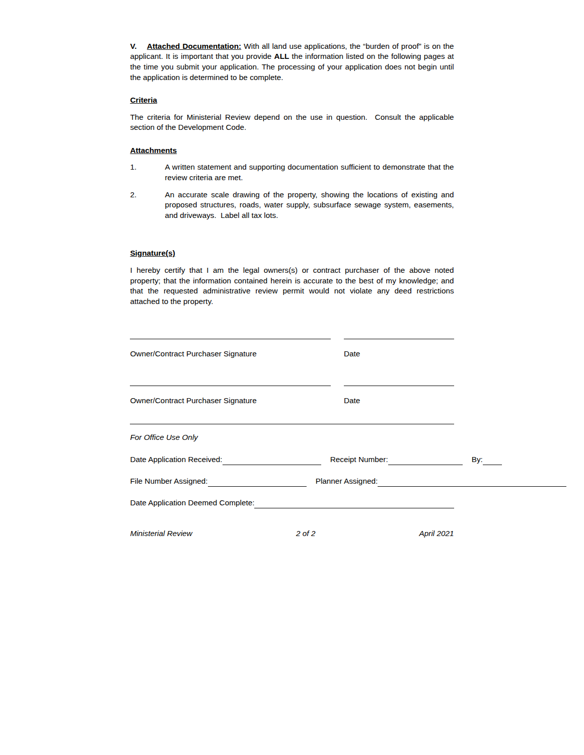V. Attached Documentation: With all land use applications, the “burden of proof” is on the applicant. It is important that you provide ALL the information listed on the following pages at the time you submit your application. The processing of your application does not begin until the application is determined to be complete.
Criteria
The criteria for Ministerial Review depend on the use in question. Consult the applicable section of the Development Code.
Attachments
A written statement and supporting documentation sufficient to demonstrate that the review criteria are met.
An accurate scale drawing of the property, showing the locations of existing and proposed structures, roads, water supply, subsurface sewage system, easements, and driveways. Label all tax lots.
Signature(s)
I hereby certify that I am the legal owners(s) or contract purchaser of the above noted property; that the information contained herein is accurate to the best of my knowledge; and that the requested administrative review permit would not violate any deed restrictions attached to the property.
| Owner/Contract Purchaser Signature | | Date |
| Owner/Contract Purchaser Signature | | Date |
For Office Use Only
Date Application Received: Receipt Number: By:
File Number Assigned: Planner Assigned:
Date Application Deemed Complete:
Ministerial Review
2 of 2
April 2021